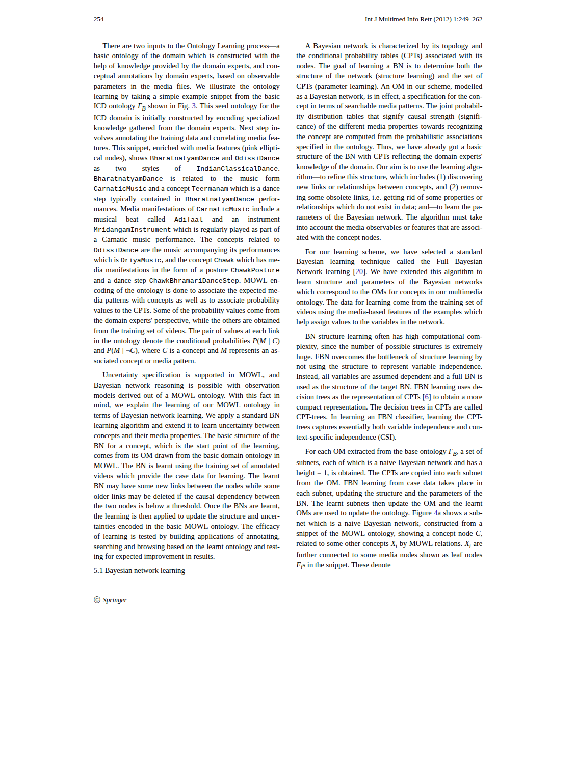254 Int J Multimed Info Retr (2012) 1:249–262
There are two inputs to the Ontology Learning process—a basic ontology of the domain which is constructed with the help of knowledge provided by the domain experts, and conceptual annotations by domain experts, based on observable parameters in the media files. We illustrate the ontology learning by taking a simple example snippet from the basic ICD ontology ΓB shown in Fig. 3. This seed ontology for the ICD domain is initially constructed by encoding specialized knowledge gathered from the domain experts. Next step involves annotating the training data and correlating media features. This snippet, enriched with media features (pink elliptical nodes), shows BharatnatyamDance and OdissiDance as two styles of IndianClassicalDance. BharatnatyamDance is related to the music form CarnaticMusic and a concept Teermanam which is a dance step typically contained in BharatnatyamDance performances. Media manifestations of CarnaticMusic include a musical beat called AdiTaal and an instrument MridangamInstrument which is regularly played as part of a Carnatic music performance. The concepts related to OdissiDance are the music accompanying its performances which is OriyaMusic, and the concept Chawk which has media manifestations in the form of a posture ChawkPosture and a dance step ChawkBhramariDanceStep. MOWL encoding of the ontology is done to associate the expected media patterns with concepts as well as to associate probability values to the CPTs. Some of the probability values come from the domain experts' perspective, while the others are obtained from the training set of videos. The pair of values at each link in the ontology denote the conditional probabilities P(M | C) and P(M | ¬C), where C is a concept and M represents an associated concept or media pattern.
Uncertainty specification is supported in MOWL, and Bayesian network reasoning is possible with observation models derived out of a MOWL ontology. With this fact in mind, we explain the learning of our MOWL ontology in terms of Bayesian network learning. We apply a standard BN learning algorithm and extend it to learn uncertainty between concepts and their media properties. The basic structure of the BN for a concept, which is the start point of the learning, comes from its OM drawn from the basic domain ontology in MOWL. The BN is learnt using the training set of annotated videos which provide the case data for learning. The learnt BN may have some new links between the nodes while some older links may be deleted if the causal dependency between the two nodes is below a threshold. Once the BNs are learnt, the learning is then applied to update the structure and uncertainties encoded in the basic MOWL ontology. The efficacy of learning is tested by building applications of annotating, searching and browsing based on the learnt ontology and testing for expected improvement in results.
5.1 Bayesian network learning
A Bayesian network is characterized by its topology and the conditional probability tables (CPTs) associated with its nodes. The goal of learning a BN is to determine both the structure of the network (structure learning) and the set of CPTs (parameter learning). An OM in our scheme, modelled as a Bayesian network, is in effect, a specification for the concept in terms of searchable media patterns. The joint probability distribution tables that signify causal strength (significance) of the different media properties towards recognizing the concept are computed from the probabilistic associations specified in the ontology. Thus, we have already got a basic structure of the BN with CPTs reflecting the domain experts' knowledge of the domain. Our aim is to use the learning algorithm—to refine this structure, which includes (1) discovering new links or relationships between concepts, and (2) removing some obsolete links, i.e. getting rid of some properties or relationships which do not exist in data; and—to learn the parameters of the Bayesian network. The algorithm must take into account the media observables or features that are associated with the concept nodes.
For our learning scheme, we have selected a standard Bayesian learning technique called the Full Bayesian Network learning [20]. We have extended this algorithm to learn structure and parameters of the Bayesian networks which correspond to the OMs for concepts in our multimedia ontology. The data for learning come from the training set of videos using the media-based features of the examples which help assign values to the variables in the network.
BN structure learning often has high computational complexity, since the number of possible structures is extremely huge. FBN overcomes the bottleneck of structure learning by not using the structure to represent variable independence. Instead, all variables are assumed dependent and a full BN is used as the structure of the target BN. FBN learning uses decision trees as the representation of CPTs [6] to obtain a more compact representation. The decision trees in CPTs are called CPT-trees. In learning an FBN classifier, learning the CPT-trees captures essentially both variable independence and context-specific independence (CSI).
For each OM extracted from the base ontology ΓB, a set of subnets, each of which is a naive Bayesian network and has a height = 1, is obtained. The CPTs are copied into each subnet from the OM. FBN learning from case data takes place in each subnet, updating the structure and the parameters of the BN. The learnt subnets then update the OM and the learnt OMs are used to update the ontology. Figure 4a shows a subnet which is a naive Bayesian network, constructed from a snippet of the MOWL ontology, showing a concept node C, related to some other concepts Xi by MOWL relations. Xi are further connected to some media nodes shown as leaf nodes Fis in the snippet. These denote
ⓒ Springer